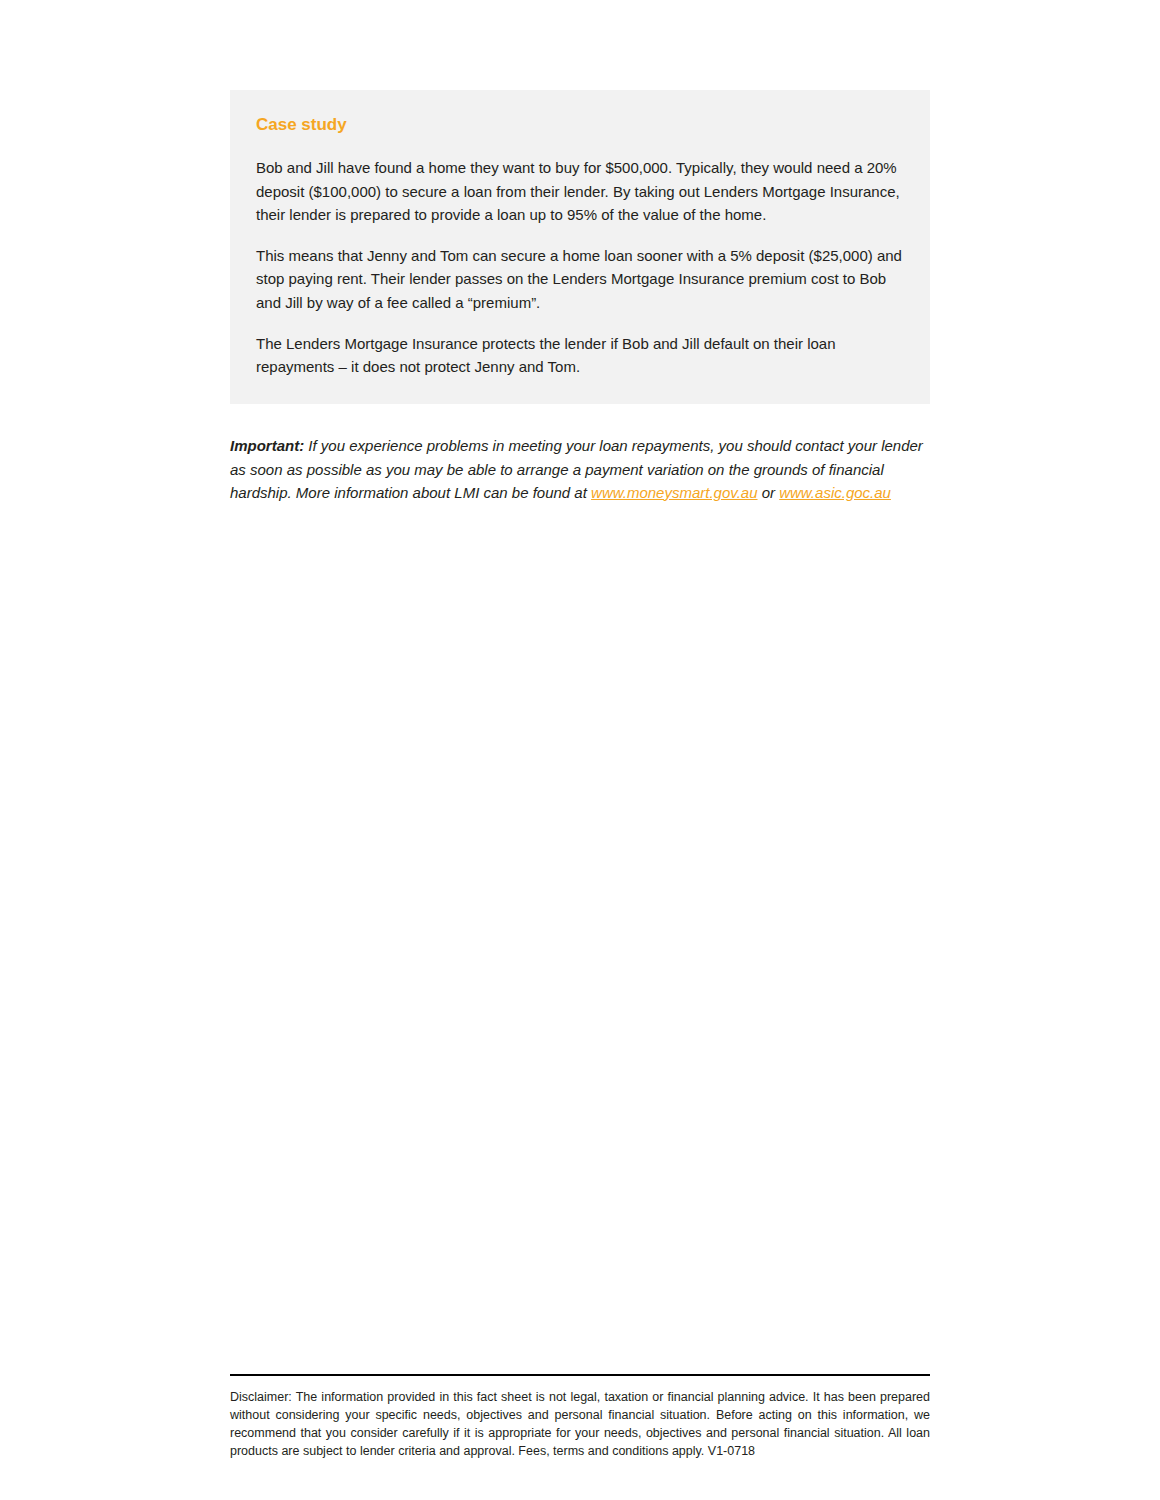Case study
Bob and Jill have found a home they want to buy for $500,000. Typically, they would need a 20% deposit ($100,000) to secure a loan from their lender. By taking out Lenders Mortgage Insurance, their lender is prepared to provide a loan up to 95% of the value of the home.
This means that Jenny and Tom can secure a home loan sooner with a 5% deposit ($25,000) and stop paying rent. Their lender passes on the Lenders Mortgage Insurance premium cost to Bob and Jill by way of a fee called a “premium”.
The Lenders Mortgage Insurance protects the lender if Bob and Jill default on their loan repayments – it does not protect Jenny and Tom.
Important: If you experience problems in meeting your loan repayments, you should contact your lender as soon as possible as you may be able to arrange a payment variation on the grounds of financial hardship. More information about LMI can be found at www.moneysmart.gov.au or www.asic.goc.au
Disclaimer: The information provided in this fact sheet is not legal, taxation or financial planning advice. It has been prepared without considering your specific needs, objectives and personal financial situation. Before acting on this information, we recommend that you consider carefully if it is appropriate for your needs, objectives and personal financial situation. All loan products are subject to lender criteria and approval. Fees, terms and conditions apply. V1-0718